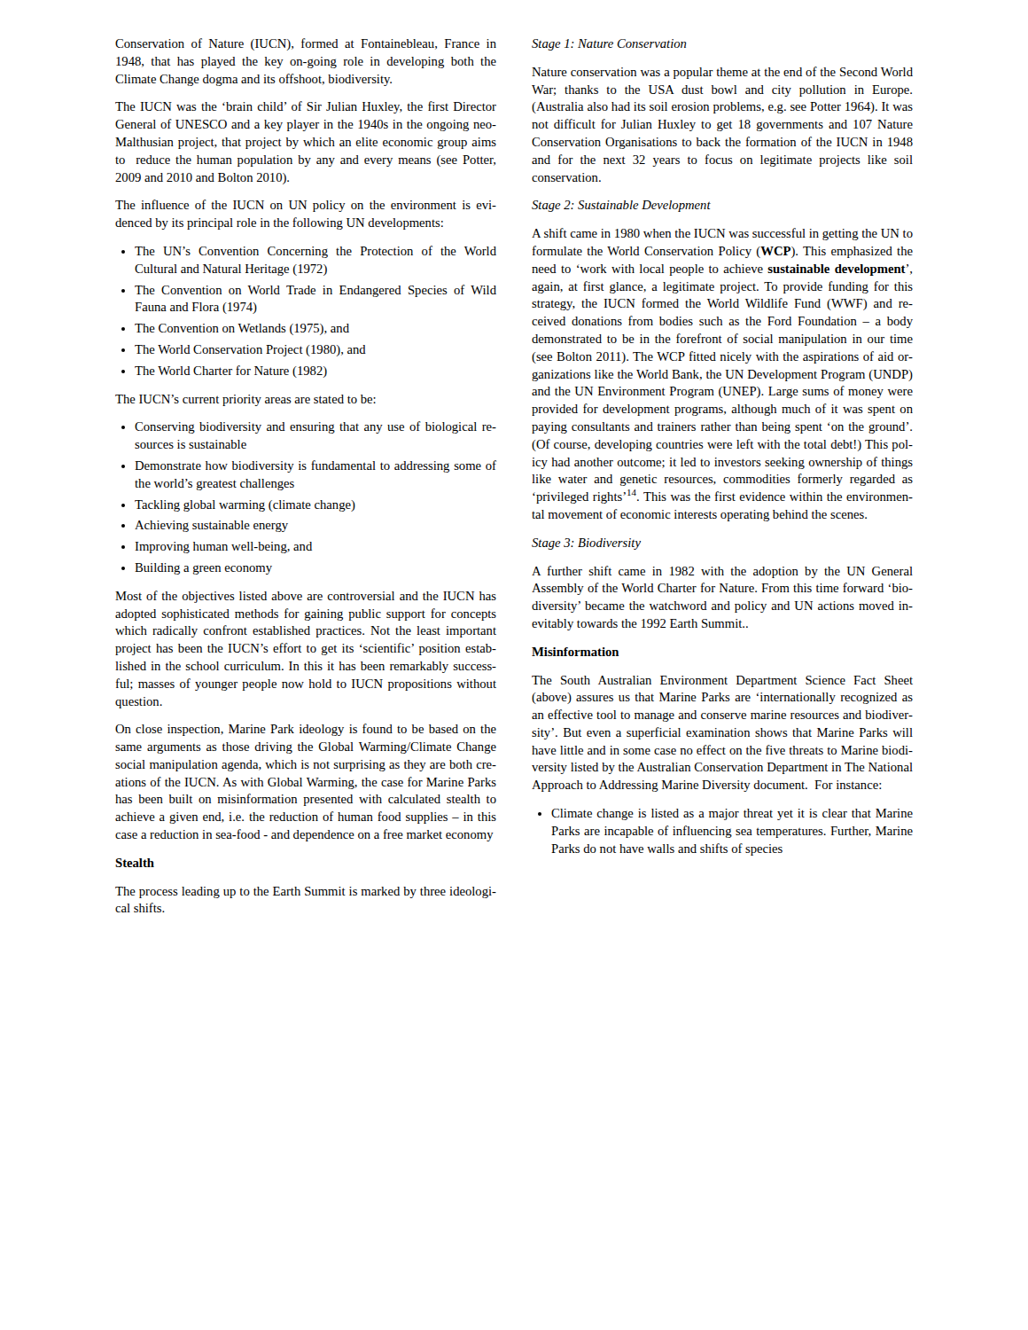Conservation of Nature (IUCN), formed at Fontainebleau, France in 1948, that has played the key on-going role in developing both the Climate Change dogma and its offshoot, biodiversity.
The IUCN was the ‘brain child’ of Sir Julian Huxley, the first Director General of UNESCO and a key player in the 1940s in the ongoing neo-Malthusian project, that project by which an elite economic group aims to reduce the human population by any and every means (see Potter, 2009 and 2010 and Bolton 2010).
The influence of the IUCN on UN policy on the environment is evidenced by its principal role in the following UN developments:
The UN’s Convention Concerning the Protection of the World Cultural and Natural Heritage (1972)
The Convention on World Trade in Endangered Species of Wild Fauna and Flora (1974)
The Convention on Wetlands (1975), and
The World Conservation Project (1980), and
The World Charter for Nature (1982)
The IUCN’s current priority areas are stated to be:
Conserving biodiversity and ensuring that any use of biological resources is sustainable
Demonstrate how biodiversity is fundamental to addressing some of the world’s greatest challenges
Tackling global warming (climate change)
Achieving sustainable energy
Improving human well-being, and
Building a green economy
Most of the objectives listed above are controversial and the IUCN has adopted sophisticated methods for gaining public support for concepts which radically confront established practices. Not the least important project has been the IUCN’s effort to get its ‘scientific’ position established in the school curriculum. In this it has been remarkably successful; masses of younger people now hold to IUCN propositions without question.
On close inspection, Marine Park ideology is found to be based on the same arguments as those driving the Global Warming/Climate Change social manipulation agenda, which is not surprising as they are both creations of the IUCN. As with Global Warming, the case for Marine Parks has been built on misinformation presented with calculated stealth to achieve a given end, i.e. the reduction of human food supplies – in this case a reduction in sea-food - and dependence on a free market economy
Stealth
The process leading up to the Earth Summit is marked by three ideological shifts.
Stage 1: Nature Conservation
Nature conservation was a popular theme at the end of the Second World War; thanks to the USA dust bowl and city pollution in Europe. (Australia also had its soil erosion problems, e.g. see Potter 1964). It was not difficult for Julian Huxley to get 18 governments and 107 Nature Conservation Organisations to back the formation of the IUCN in 1948 and for the next 32 years to focus on legitimate projects like soil conservation.
Stage 2: Sustainable Development
A shift came in 1980 when the IUCN was successful in getting the UN to formulate the World Conservation Policy (WCP). This emphasized the need to ‘work with local people to achieve sustainable development’, again, at first glance, a legitimate project. To provide funding for this strategy, the IUCN formed the World Wildlife Fund (WWF) and received donations from bodies such as the Ford Foundation – a body demonstrated to be in the forefront of social manipulation in our time (see Bolton 2011). The WCP fitted nicely with the aspirations of aid organizations like the World Bank, the UN Development Program (UNDP) and the UN Environment Program (UNEP). Large sums of money were provided for development programs, although much of it was spent on paying consultants and trainers rather than being spent ‘on the ground’. (Of course, developing countries were left with the total debt!) This policy had another outcome; it led to investors seeking ownership of things like water and genetic resources, commodities formerly regarded as ‘privileged rights’14. This was the first evidence within the environmental movement of economic interests operating behind the scenes.
Stage 3: Biodiversity
A further shift came in 1982 with the adoption by the UN General Assembly of the World Charter for Nature. From this time forward ‘biodiversity’ became the watchword and policy and UN actions moved inevitably towards the 1992 Earth Summit..
Misinformation
The South Australian Environment Department Science Fact Sheet (above) assures us that Marine Parks are ‘internationally recognized as an effective tool to manage and conserve marine resources and biodiversity’. But even a superficial examination shows that Marine Parks will have little and in some case no effect on the five threats to Marine biodiversity listed by the Australian Conservation Department in The National Approach to Addressing Marine Diversity document. For instance:
Climate change is listed as a major threat yet it is clear that Marine Parks are incapable of influencing sea temperatures. Further, Marine Parks do not have walls and shifts of species